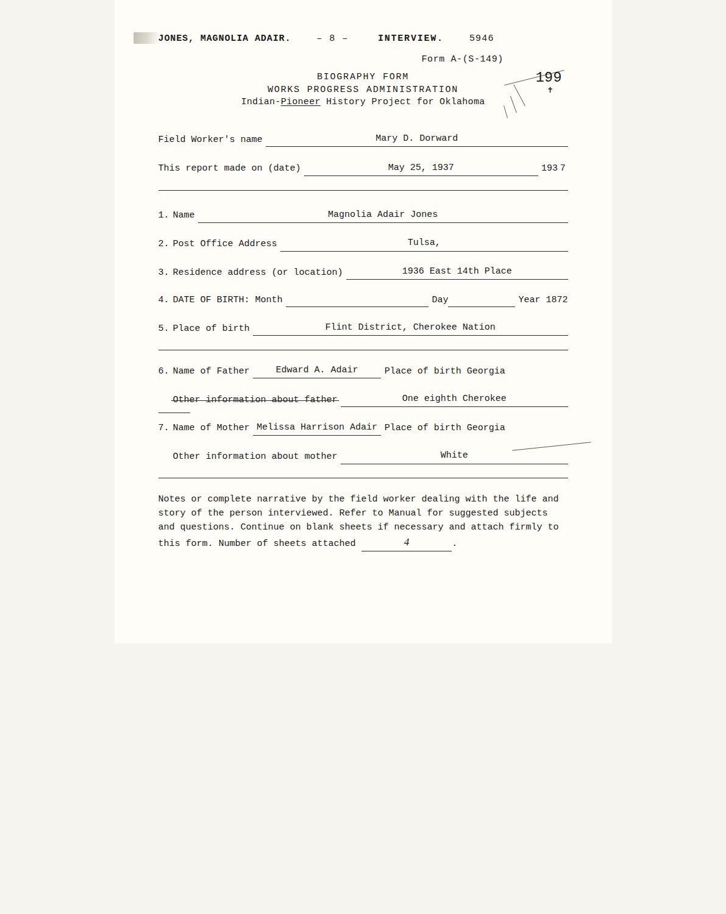Jones, Magnolia Adair. – 8 – Interview. 5946
Form A-(S-149)
199✝
Biography Form
Works Progress Administration
Indian-Pioneer History Project for Oklahoma
Field Worker's name Mary D. Dorward
This report made on (date) May 25, 1937 1937
1. Name Magnolia Adair Jones
2. Post Office Address Tulsa,
3. Residence address (or location) 1936 East 14th Place
4. DATE OF BIRTH: Month Day Year 1872
5. Place of birth Flint District, Cherokee Nation
6. Name of Father Edward A. Adair Place of birth Georgia
Other information about father One eighth Cherokee
7. Name of Mother Melissa Harrison Adair Place of birth Georgia
Other information about mother White
Notes or complete narrative by the field worker dealing with the life and story of the person interviewed. Refer to Manual for suggested subjects and questions. Continue on blank sheets if necessary and attach firmly to this form. Number of sheets attached 4.